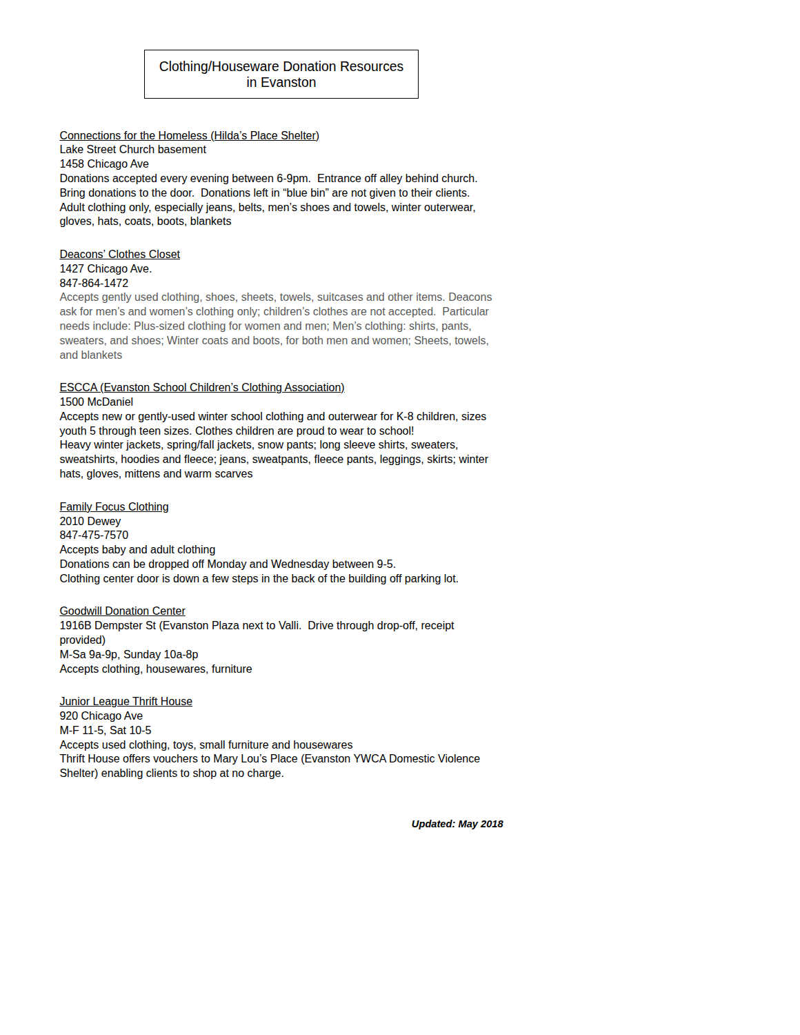Clothing/Houseware Donation Resources in Evanston
Connections for the Homeless (Hilda’s Place Shelter)
Lake Street Church basement
1458 Chicago Ave
Donations accepted every evening between 6-9pm. Entrance off alley behind church. Bring donations to the door. Donations left in “blue bin” are not given to their clients.
Adult clothing only, especially jeans, belts, men’s shoes and towels, winter outerwear, gloves, hats, coats, boots, blankets
Deacons’ Clothes Closet
1427 Chicago Ave.
847-864-1472
Accepts gently used clothing, shoes, sheets, towels, suitcases and other items. Deacons ask for men’s and women’s clothing only; children’s clothes are not accepted. Particular needs include: Plus-sized clothing for women and men; Men’s clothing: shirts, pants, sweaters, and shoes; Winter coats and boots, for both men and women; Sheets, towels, and blankets
ESCCA (Evanston School Children’s Clothing Association)
1500 McDaniel
Accepts new or gently-used winter school clothing and outerwear for K-8 children, sizes youth 5 through teen sizes. Clothes children are proud to wear to school!
Heavy winter jackets, spring/fall jackets, snow pants; long sleeve shirts, sweaters, sweatshirts, hoodies and fleece; jeans, sweatpants, fleece pants, leggings, skirts; winter hats, gloves, mittens and warm scarves
Family Focus Clothing
2010 Dewey
847-475-7570
Accepts baby and adult clothing
Donations can be dropped off Monday and Wednesday between 9-5.
Clothing center door is down a few steps in the back of the building off parking lot.
Goodwill Donation Center
1916B Dempster St (Evanston Plaza next to Valli. Drive through drop-off, receipt provided)
M-Sa 9a-9p, Sunday 10a-8p
Accepts clothing, housewares, furniture
Junior League Thrift House
920 Chicago Ave
M-F 11-5, Sat 10-5
Accepts used clothing, toys, small furniture and housewares
Thrift House offers vouchers to Mary Lou’s Place (Evanston YWCA Domestic Violence Shelter) enabling clients to shop at no charge.
Updated: May 2018